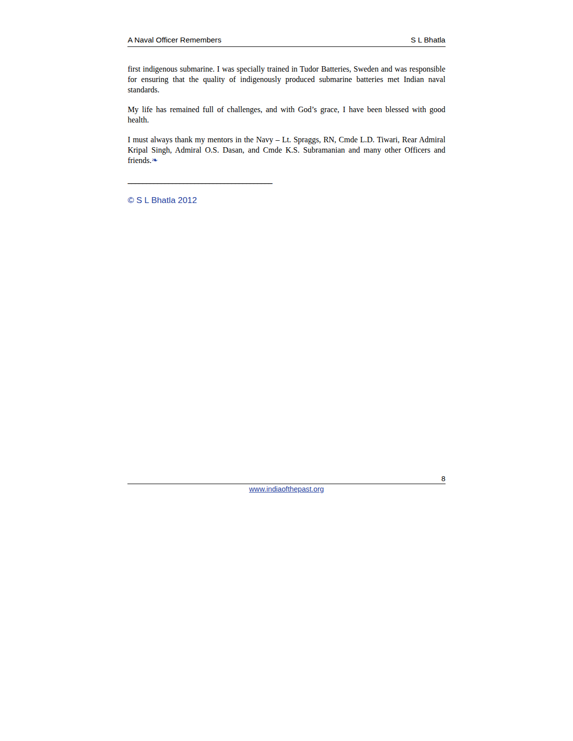A Naval Officer Remembers S L Bhatla
first indigenous submarine. I was specially trained in Tudor Batteries, Sweden and was responsible for ensuring that the quality of indigenously produced submarine batteries met Indian naval standards.
My life has remained full of challenges, and with God’s grace, I have been blessed with good health.
I must always thank my mentors in the Navy – Lt. Spraggs, RN, Cmde L.D. Tiwari, Rear Admiral Kripal Singh, Admiral O.S. Dasan, and Cmde K.S. Subramanian and many other Officers and friends.❧
_______________________________________
© S L Bhatla 2012
8
www.indiaofthepast.org